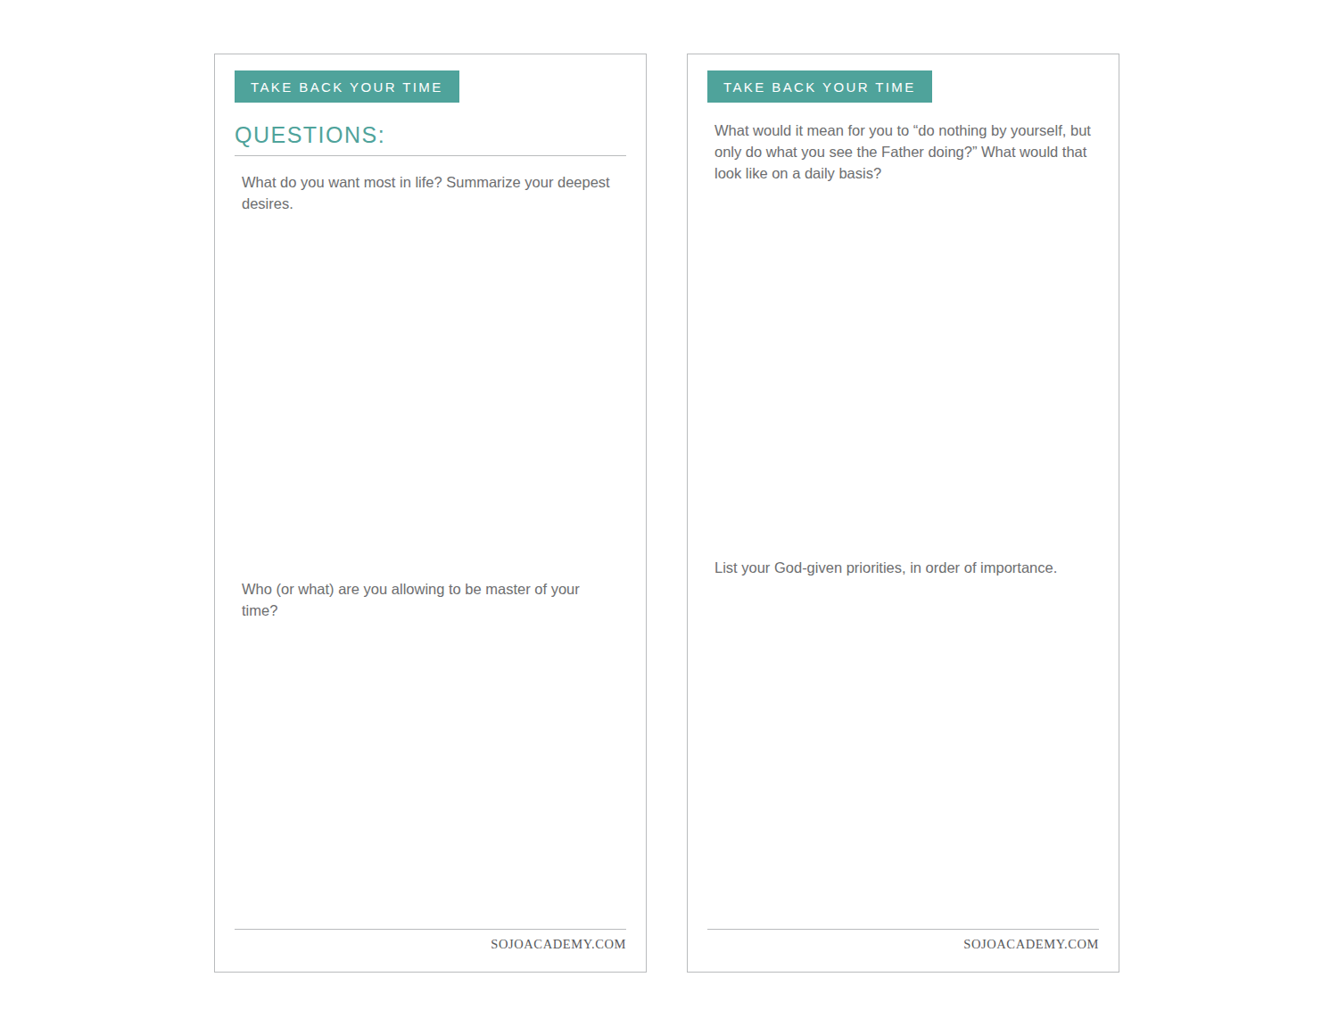Take Back Your Time
QUESTIONS:
What do you want most in life? Summarize your deepest desires.
Who (or what) are you allowing to be master of your time?
SOJOACADEMY.COM
Take Back Your Time
What would it mean for you to “do nothing by yourself, but only do what you see the Father doing?” What would that look like on a daily basis?
List your God-given priorities, in order of importance.
SOJOACADEMY.COM